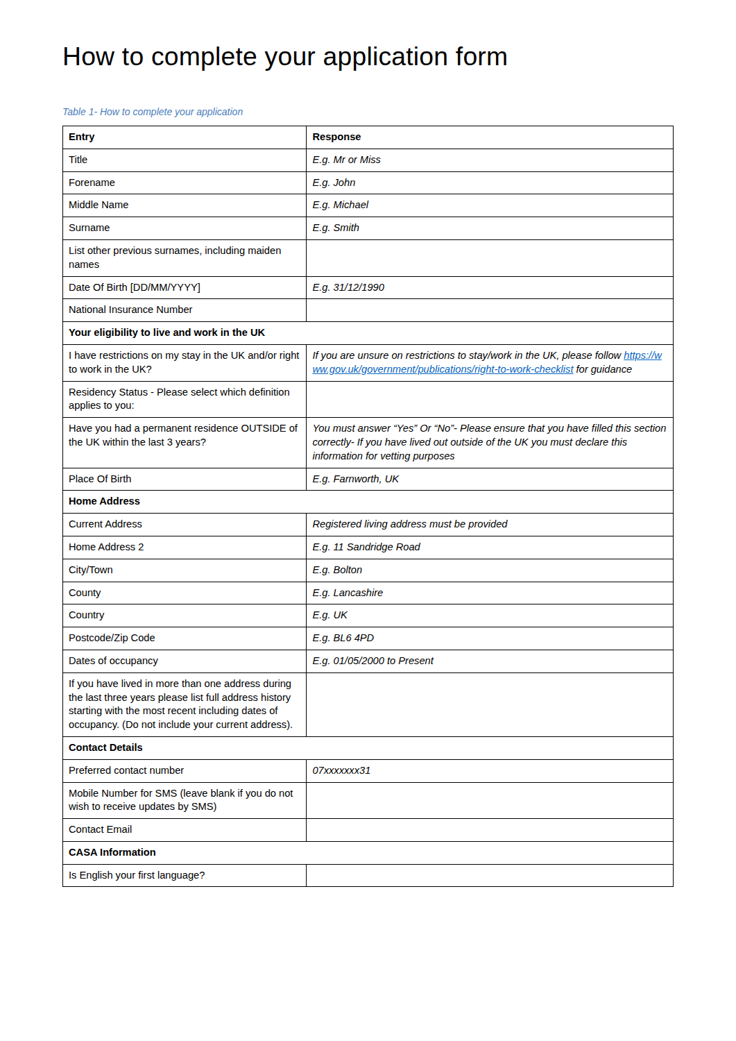How to complete your application form
Table 1- How to complete your application
| Entry | Response |
| Title | E.g. Mr or Miss |
| Forename | E.g. John |
| Middle Name | E.g. Michael |
| Surname | E.g. Smith |
| List other previous surnames, including maiden names | |
| Date Of Birth [DD/MM/YYYY] | E.g. 31/12/1990 |
| National Insurance Number | |
| Your eligibility to live and work in the UK |
| I have restrictions on my stay in the UK and/or right to work in the UK? | If you are unsure on restrictions to stay/work in the UK, please follow https://www.gov.uk/government/publications/right-to-work-checklist for guidance |
| Residency Status - Please select which definition applies to you: | |
| Have you had a permanent residence OUTSIDE of the UK within the last 3 years? | You must answer “Yes” Or “No”- Please ensure that you have filled this section correctly- If you have lived out outside of the UK you must declare this information for vetting purposes |
| Place Of Birth | E.g. Farnworth, UK |
| Home Address |
| Current Address | Registered living address must be provided |
| Home Address 2 | E.g. 11 Sandridge Road |
| City/Town | E.g. Bolton |
| County | E.g. Lancashire |
| Country | E.g. UK |
| Postcode/Zip Code | E.g. BL6 4PD |
| Dates of occupancy | E.g. 01/05/2000 to Present |
| If you have lived in more than one address during the last three years please list full address history starting with the most recent including dates of occupancy. (Do not include your current address). | |
| Contact Details |
| Preferred contact number | 07xxxxxxx31 |
| Mobile Number for SMS (leave blank if you do not wish to receive updates by SMS) | |
| Contact Email | |
| CASA Information |
| Is English your first language? | |